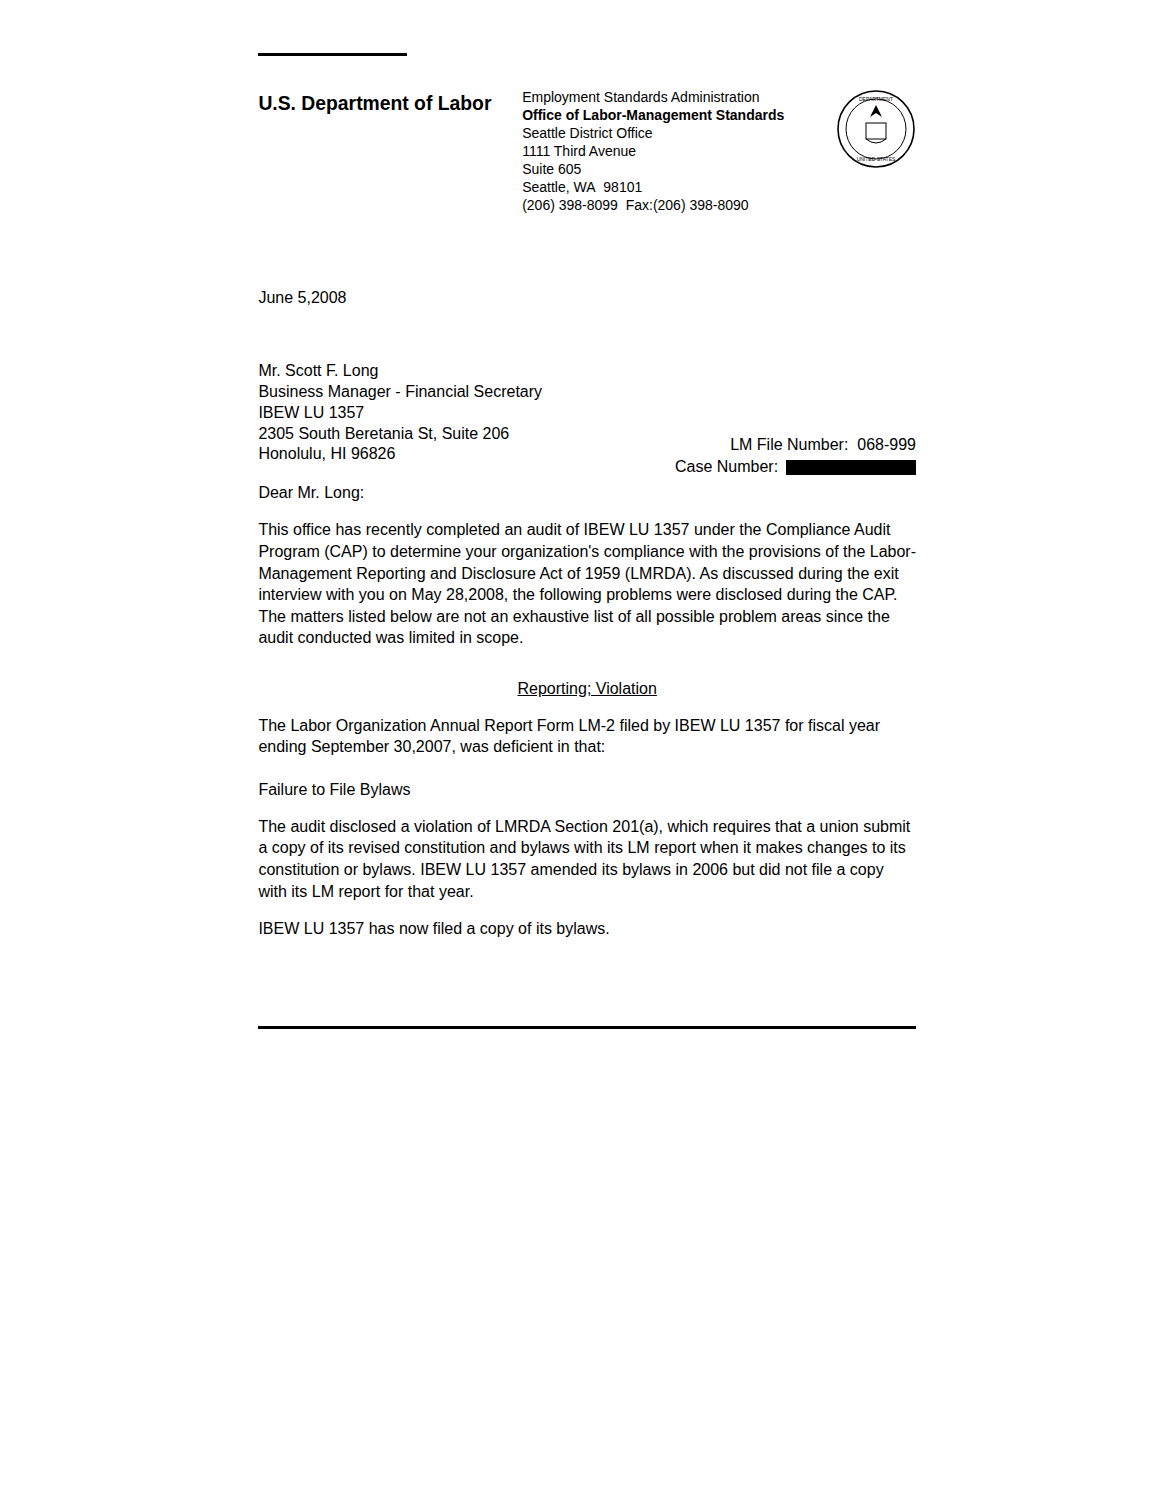U.S. Department of Labor
Employment Standards Administration
Office of Labor-Management Standards
Seattle District Office
1111 Third Avenue
Suite 605
Seattle, WA 98101
(206) 398-8099 Fax:(206) 398-8090
UNITED STATES DEPARTMENT
June 5,2008
Mr. Scott F. Long
Business Manager - Financial Secretary
IBEW LU 1357
2305 South Beretania St, Suite 206
Honolulu, HI 96826
LM File Number: 068-999
Case Number:
Dear Mr. Long:
This office has recently completed an audit of IBEW LU 1357 under the Compliance Audit Program (CAP) to determine your organization's compliance with the provisions of the Labor-Management Reporting and Disclosure Act of 1959 (LMRDA). As discussed during the exit interview with you on May 28,2008, the following problems were disclosed during the CAP. The matters listed below are not an exhaustive list of all possible problem areas since the audit conducted was limited in scope.
Reporting; Violation
The Labor Organization Annual Report Form LM-2 filed by IBEW LU 1357 for fiscal year ending September 30,2007, was deficient in that:
Failure to File Bylaws
The audit disclosed a violation of LMRDA Section 201(a), which requires that a union submit a copy of its revised constitution and bylaws with its LM report when it makes changes to its constitution or bylaws. IBEW LU 1357 amended its bylaws in 2006 but did not file a copy with its LM report for that year.
IBEW LU 1357 has now filed a copy of its bylaws.